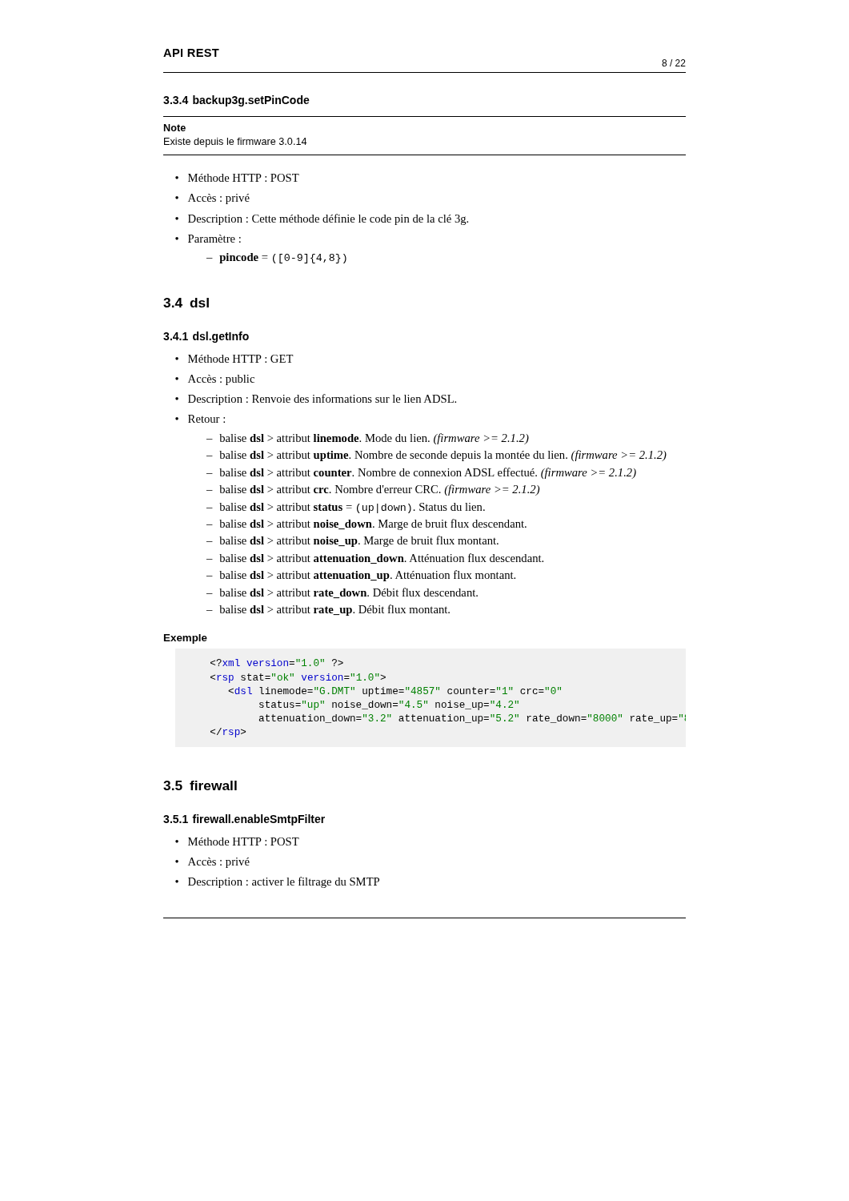API REST
8 / 22
3.3.4backup3g.setPinCode
Note Existe depuis le firmware 3.0.14
Méthode HTTP : POST
Accès : privé
Description : Cette méthode définie le code pin de la clé 3g.
Paramètre :
pincode = ([0-9]{4,8})
3.4dsl
3.4.1dsl.getInfo
Méthode HTTP : GET
Accès : public
Description : Renvoie des informations sur le lien ADSL.
Retour :
balise dsl > attribut linemode. Mode du lien. (firmware >= 2.1.2)
balise dsl > attribut uptime. Nombre de seconde depuis la montée du lien. (firmware >= 2.1.2)
balise dsl > attribut counter. Nombre de connexion ADSL effectué. (firmware >= 2.1.2)
balise dsl > attribut crc. Nombre d'erreur CRC. (firmware >= 2.1.2)
balise dsl > attribut status = (up|down). Status du lien.
balise dsl > attribut noise_down. Marge de bruit flux descendant.
balise dsl > attribut noise_up. Marge de bruit flux montant.
balise dsl > attribut attenuation_down. Atténuation flux descendant.
balise dsl > attribut attenuation_up. Atténuation flux montant.
balise dsl > attribut rate_down. Débit flux descendant.
balise dsl > attribut rate_up. Débit flux montant.
Exemple
    <?xml version="1.0" ?>
    <rsp stat="ok" version="1.0">
       <dsl linemode="G.DMT" uptime="4857" counter="1" crc="0"
            status="up" noise_down="4.5" noise_up="4.2"
            attenuation_down="3.2" attenuation_up="5.2" rate_down="8000" rate_up="800" />
    </rsp>
3.5firewall
3.5.1firewall.enableSmtpFilter
Méthode HTTP : POST
Accès : privé
Description : activer le filtrage du SMTP